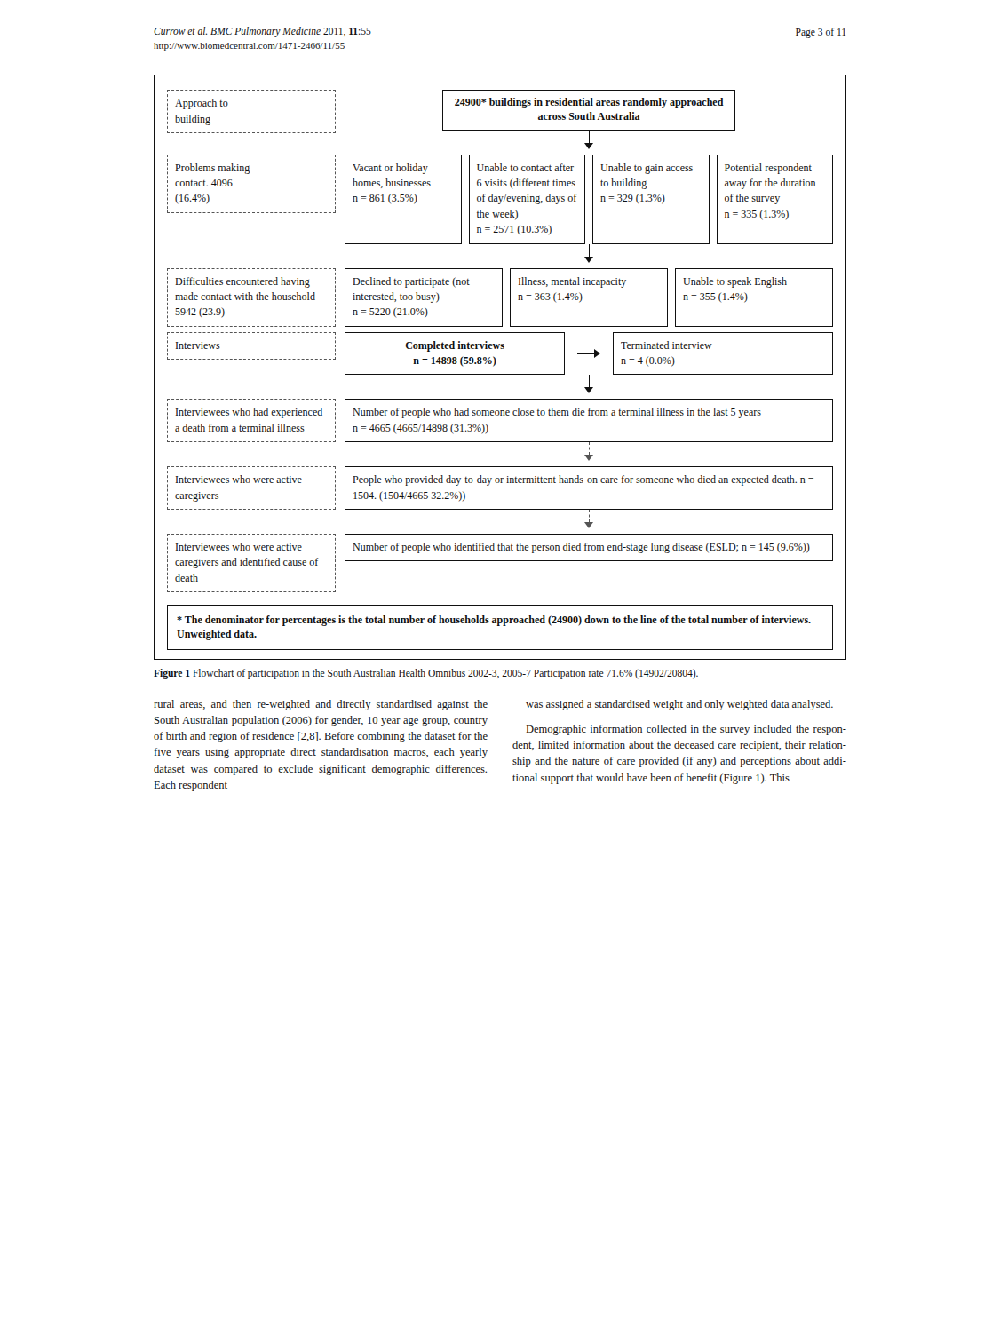Currow et al. BMC Pulmonary Medicine 2011, 11:55
http://www.biomedcentral.com/1471-2466/11/55
Page 3 of 11
Approach to
building
24900* buildings in residential areas randomly approached across South Australia
Problems making
contact. 4096
(16.4%)
Vacant or holiday homes, businesses
n = 861 (3.5%)
Unable to contact after 6 visits (different times of day/evening, days of the week)
n = 2571 (10.3%)
Unable to gain access to building
n = 329 (1.3%)
Potential respondent away for the duration of the survey
n = 335 (1.3%)
Difficulties encountered having made contact with the household 5942 (23.9)
Declined to participate (not interested, too busy)
n = 5220 (21.0%)
Illness, mental incapacity
n = 363 (1.4%)
Unable to speak English
n = 355 (1.4%)
Interviews
Completed interviews
n = 14898 (59.8%)
Terminated interview
n = 4 (0.0%)
Interviewees who had experienced a death from a terminal illness
Number of people who had someone close to them die from a terminal illness in the last 5 years
n = 4665 (4665/14898 (31.3%))
Interviewees who were active caregivers
People who provided day-to-day or intermittent hands-on care for someone who died an expected death. n = 1504. (1504/4665 32.2%))
Interviewees who were active caregivers and identified cause of death
Number of people who identified that the person died from end-stage lung disease (ESLD; n = 145 (9.6%))
* The denominator for percentages is the total number of households approached (24900) down to the line of the total number of interviews. Unweighted data.
Figure 1 Flowchart of participation in the South Australian Health Omnibus 2002-3, 2005-7 Participation rate 71.6% (14902/20804).
rural areas, and then re-weighted and directly standardised against the South Australian population (2006) for gender, 10 year age group, country of birth and region of residence [2,8]. Before combining the dataset for the five years using appropriate direct standardisation macros, each yearly dataset was compared to exclude significant demographic differences. Each respondent
was assigned a standardised weight and only weighted data analysed.
Demographic information collected in the survey included the respondent, limited information about the deceased care recipient, their relationship and the nature of care provided (if any) and perceptions about additional support that would have been of benefit (Figure 1). This